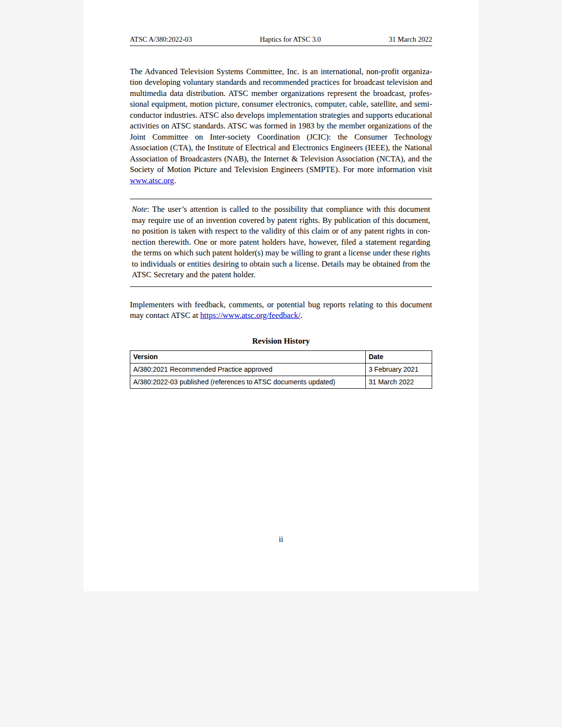ATSC A/380:2022-03 Haptics for ATSC 3.0 31 March 2022
The Advanced Television Systems Committee, Inc. is an international, non-profit organization developing voluntary standards and recommended practices for broadcast television and multimedia data distribution. ATSC member organizations represent the broadcast, professional equipment, motion picture, consumer electronics, computer, cable, satellite, and semiconductor industries. ATSC also develops implementation strategies and supports educational activities on ATSC standards. ATSC was formed in 1983 by the member organizations of the Joint Committee on Inter-society Coordination (JCIC): the Consumer Technology Association (CTA), the Institute of Electrical and Electronics Engineers (IEEE), the National Association of Broadcasters (NAB), the Internet & Television Association (NCTA), and the Society of Motion Picture and Television Engineers (SMPTE). For more information visit www.atsc.org.
Note: The user’s attention is called to the possibility that compliance with this document may require use of an invention covered by patent rights. By publication of this document, no position is taken with respect to the validity of this claim or of any patent rights in connection therewith. One or more patent holders have, however, filed a statement regarding the terms on which such patent holder(s) may be willing to grant a license under these rights to individuals or entities desiring to obtain such a license. Details may be obtained from the ATSC Secretary and the patent holder.
Implementers with feedback, comments, or potential bug reports relating to this document may contact ATSC at https://www.atsc.org/feedback/.
Revision History
| Version | Date |
| --- | --- |
| A/380:2021 Recommended Practice approved | 3 February 2021 |
| A/380:2022-03 published (references to ATSC documents updated) | 31 March 2022 |
ii